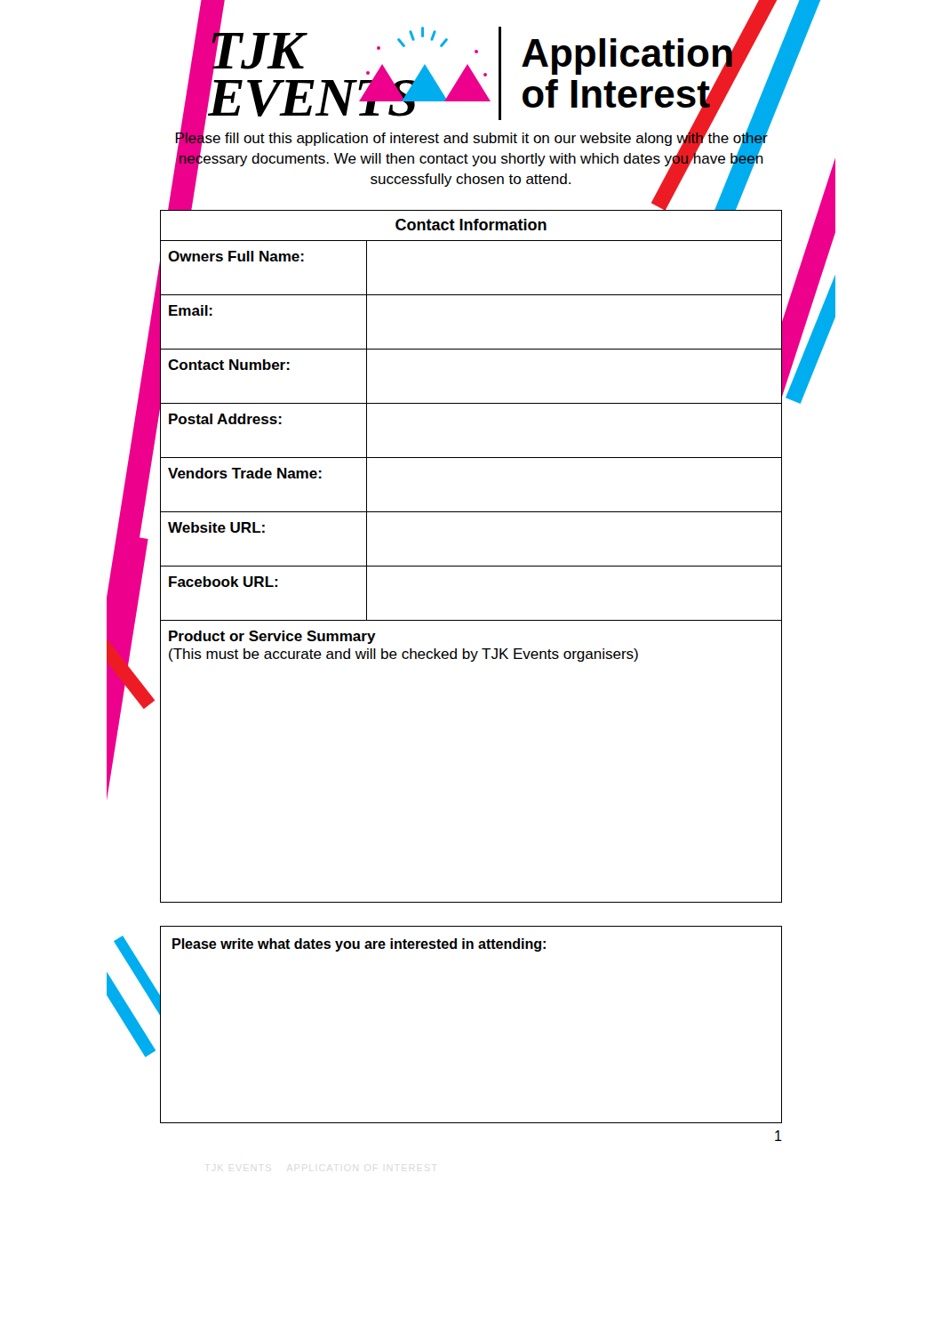TJK
EVENTS
Application
of Interest
Please fill out this application of interest and submit it on our website along with the other necessary documents. We will then contact you shortly with which dates you have been successfully chosen to attend.
| Contact Information |
| --- |
| Owners Full Name: | |
| Email: | |
| Contact Number: | |
| Postal Address: | |
| Vendors Trade Name: | |
| Website URL: | |
| Facebook URL: | |
| Product or Service Summary (This must be accurate and will be checked by TJK Events organisers) |
| Please write what dates you are interested in attending: |
1
TJK EVENTS APPLICATION OF INTEREST